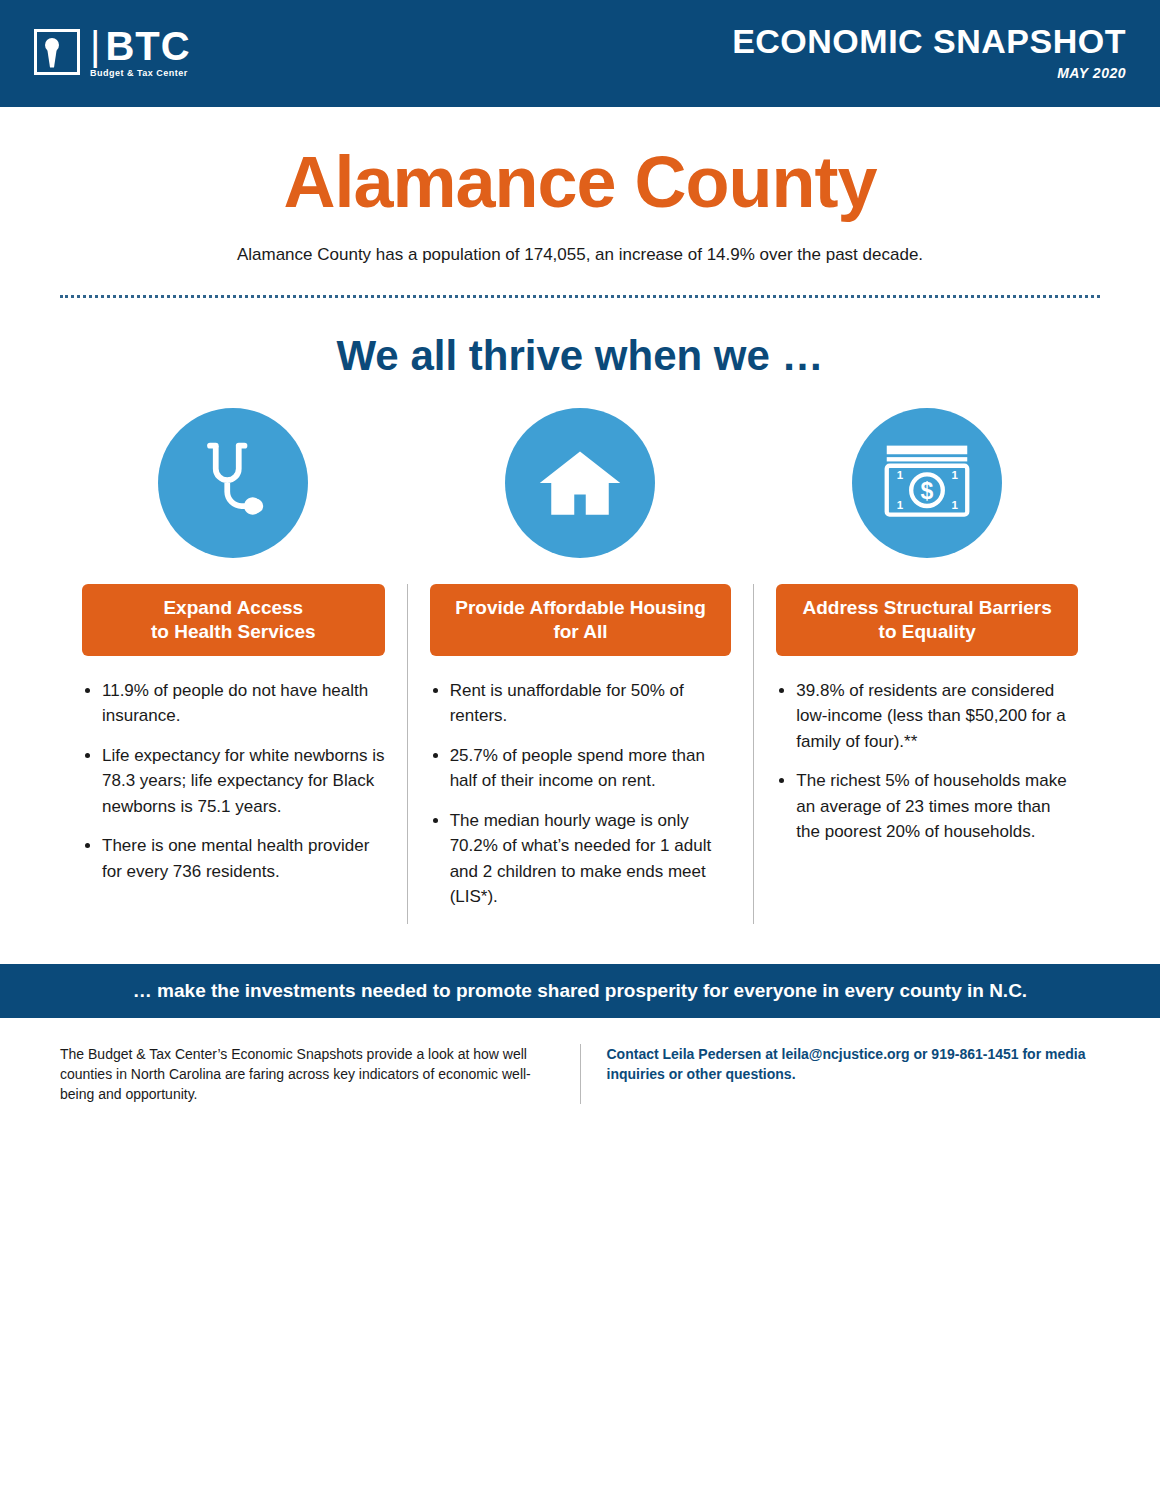|BTC
Budget & Tax Center
ECONOMIC SNAPSHOT
MAY 2020
Alamance County
Alamance County has a population of 174,055, an increase of 14.9% over the past decade.
We all thrive when we …
$ 1 1 1 1
Expand Access
to Health Services
11.9% of people do not have health insurance.
Life expectancy for white newborns is 78.3 years; life expectancy for Black newborns is 75.1 years.
There is one mental health provider for every 736 residents.
Provide Affordable Housing
for All
Rent is unaffordable for 50% of renters.
25.7% of people spend more than half of their income on rent.
The median hourly wage is only 70.2% of what’s needed for 1 adult and 2 children to make ends meet (LIS*).
Address Structural Barriers
to Equality
39.8% of residents are considered low-income (less than $50,200 for a family of four).**
The richest 5% of households make an average of 23 times more than the poorest 20% of households.
… make the investments needed to promote shared prosperity for everyone in every county in N.C.
The Budget & Tax Center’s Economic Snapshots provide a look at how well counties in North Carolina are faring across key indicators of economic well-being and opportunity.
Contact Leila Pedersen at leila@ncjustice.org or 919-861-1451 for media inquiries or other questions.